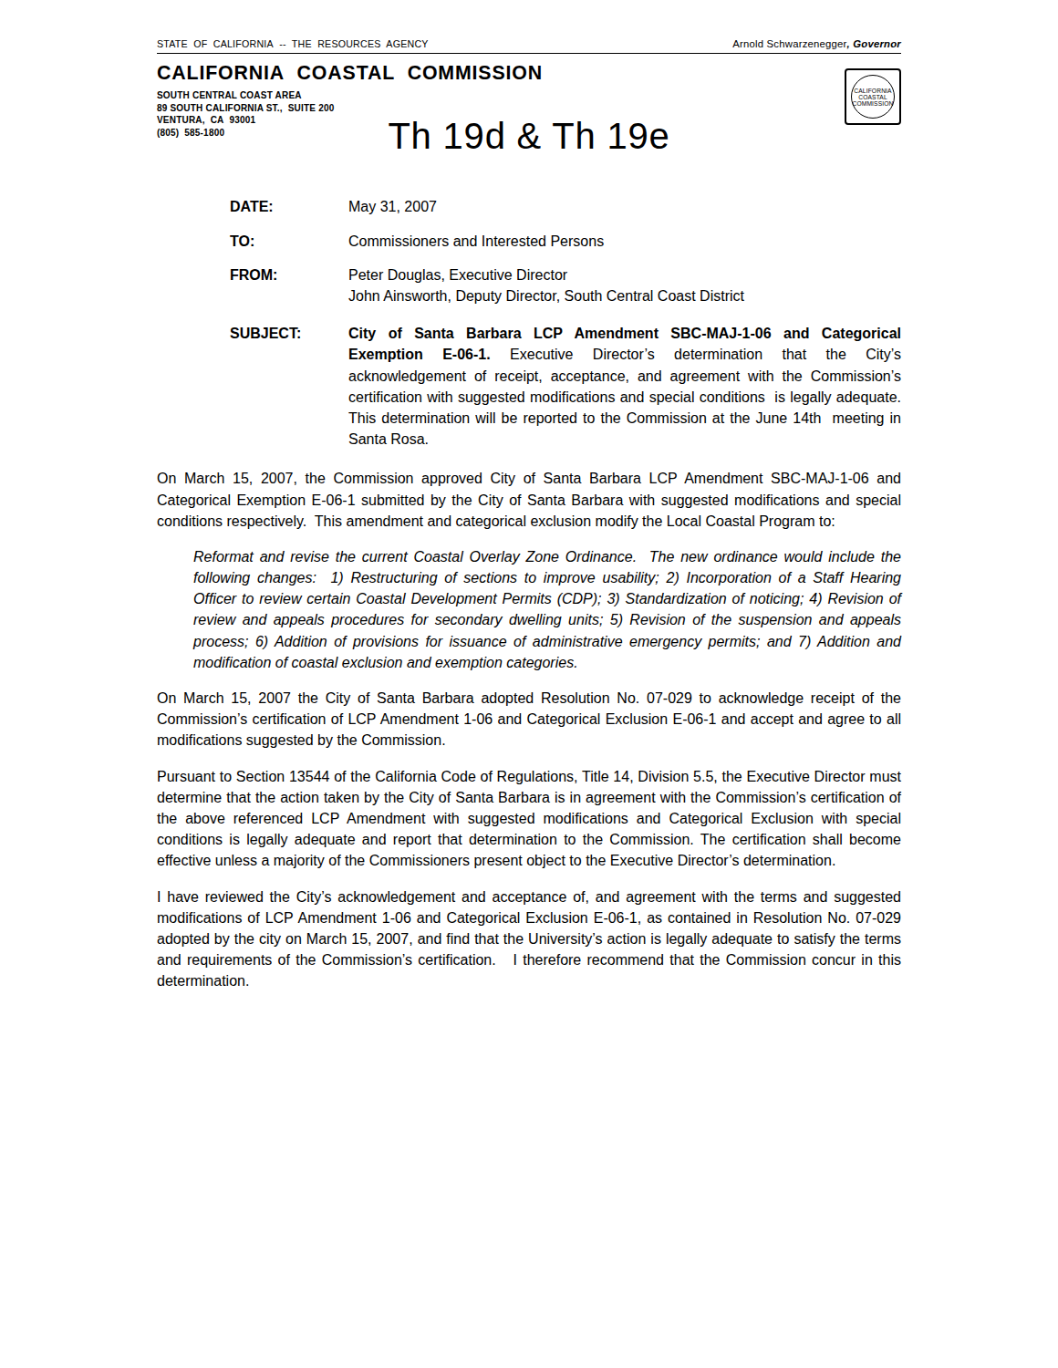State of California -- The Resources Agency Arnold Schwarzenegger, Governor
CALIFORNIA COASTAL COMMISSION
South Central Coast Area
89 South California St., Suite 200
Ventura, CA 93001
(805) 585-1800
CALIFORNIA
COASTAL
COMMISSION
Th 19d & Th 19e
DATE:
May 31, 2007
TO:
Commissioners and Interested Persons
FROM:
Peter Douglas, Executive Director John Ainsworth, Deputy Director, South Central Coast District
SUBJECT:
City of Santa Barbara LCP Amendment SBC-MAJ-1-06 and Categorical Exemption E-06-1. Executive Director’s determination that the City’s acknowledgement of receipt, acceptance, and agreement with the Commission’s certification with suggested modifications and special conditions is legally adequate. This determination will be reported to the Commission at the June 14th meeting in Santa Rosa.
On March 15, 2007, the Commission approved City of Santa Barbara LCP Amendment SBC-MAJ-1-06 and Categorical Exemption E-06-1 submitted by the City of Santa Barbara with suggested modifications and special conditions respectively. This amendment and categorical exclusion modify the Local Coastal Program to:
Reformat and revise the current Coastal Overlay Zone Ordinance. The new ordinance would include the following changes: 1) Restructuring of sections to improve usability; 2) Incorporation of a Staff Hearing Officer to review certain Coastal Development Permits (CDP); 3) Standardization of noticing; 4) Revision of review and appeals procedures for secondary dwelling units; 5) Revision of the suspension and appeals process; 6) Addition of provisions for issuance of administrative emergency permits; and 7) Addition and modification of coastal exclusion and exemption categories.
On March 15, 2007 the City of Santa Barbara adopted Resolution No. 07-029 to acknowledge receipt of the Commission’s certification of LCP Amendment 1-06 and Categorical Exclusion E-06-1 and accept and agree to all modifications suggested by the Commission.
Pursuant to Section 13544 of the California Code of Regulations, Title 14, Division 5.5, the Executive Director must determine that the action taken by the City of Santa Barbara is in agreement with the Commission’s certification of the above referenced LCP Amendment with suggested modifications and Categorical Exclusion with special conditions is legally adequate and report that determination to the Commission. The certification shall become effective unless a majority of the Commissioners present object to the Executive Director’s determination.
I have reviewed the City’s acknowledgement and acceptance of, and agreement with the terms and suggested modifications of LCP Amendment 1-06 and Categorical Exclusion E-06-1, as contained in Resolution No. 07-029 adopted by the city on March 15, 2007, and find that the University’s action is legally adequate to satisfy the terms and requirements of the Commission’s certification. I therefore recommend that the Commission concur in this determination.